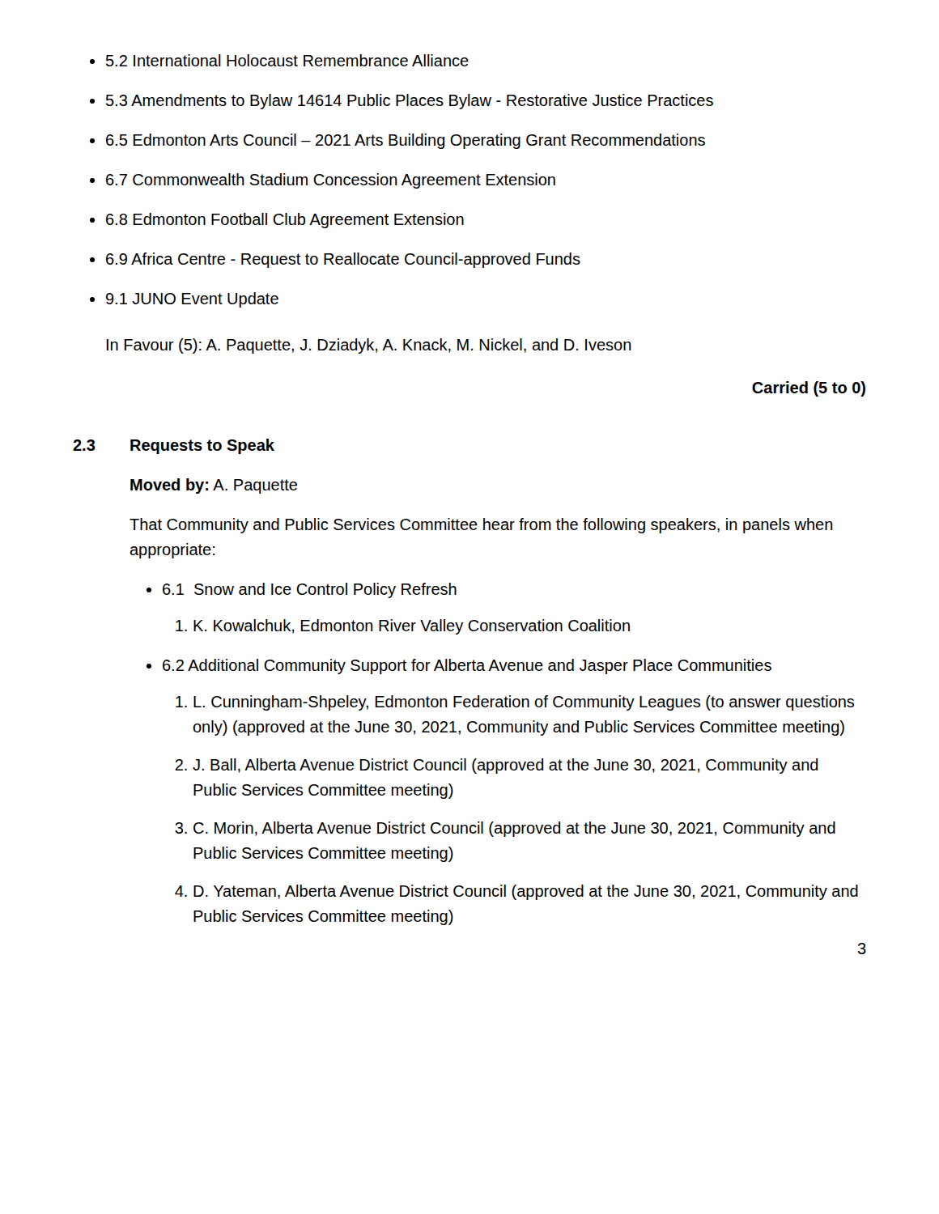5.2 International Holocaust Remembrance Alliance
5.3 Amendments to Bylaw 14614 Public Places Bylaw - Restorative Justice Practices
6.5 Edmonton Arts Council – 2021 Arts Building Operating Grant Recommendations
6.7 Commonwealth Stadium Concession Agreement Extension
6.8 Edmonton Football Club Agreement Extension
6.9 Africa Centre - Request to Reallocate Council-approved Funds
9.1 JUNO Event Update
In Favour (5): A. Paquette, J. Dziadyk, A. Knack, M. Nickel, and D. Iveson
Carried (5 to 0)
2.3
Requests to Speak
Moved by: A. Paquette
That Community and Public Services Committee hear from the following speakers, in panels when appropriate:
6.1 Snow and Ice Control Policy Refresh
K. Kowalchuk, Edmonton River Valley Conservation Coalition
6.2 Additional Community Support for Alberta Avenue and Jasper Place Communities
L. Cunningham-Shpeley, Edmonton Federation of Community Leagues (to answer questions only) (approved at the June 30, 2021, Community and Public Services Committee meeting)
J. Ball, Alberta Avenue District Council (approved at the June 30, 2021, Community and Public Services Committee meeting)
C. Morin, Alberta Avenue District Council (approved at the June 30, 2021, Community and Public Services Committee meeting)
D. Yateman, Alberta Avenue District Council (approved at the June 30, 2021, Community and Public Services Committee meeting)
3